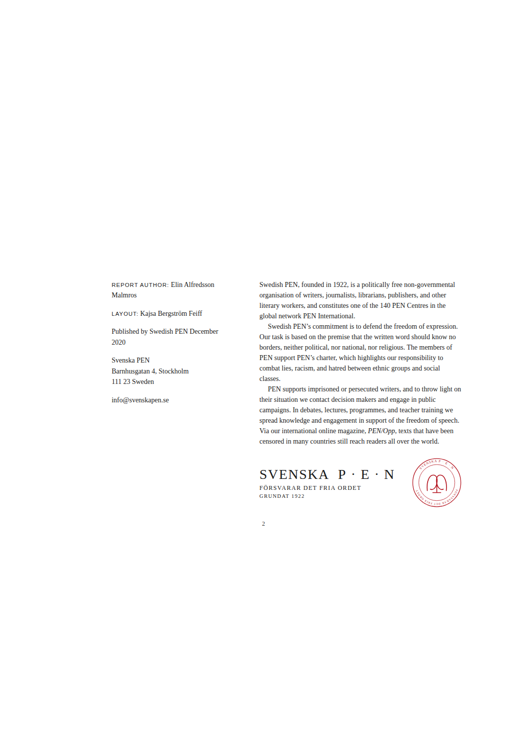Report author: Elin Alfredsson Malmros
Layout: Kajsa Bergström Feiff
Published by Swedish PEN December 2020
Svenska PEN
Barnhusgatan 4, Stockholm
111 23 Sweden
info@svenskapen.se
Swedish PEN, founded in 1922, is a politically free non-governmental organisation of writers, journalists, librarians, publishers, and other literary workers, and constitutes one of the 140 PEN Centres in the global network PEN International.
Swedish PEN’s commitment is to defend the freedom of expression. Our task is based on the premise that the written word should know no borders, neither political, nor national, nor religious. The members of PEN support PEN’s charter, which highlights our responsibility to combat lies, racism, and hatred between ethnic groups and social classes.
PEN supports imprisoned or persecuted writers, and to throw light on their situation we contact decision makers and engage in public campaigns. In debates, lectures, programmes, and teacher training we spread knowledge and engagement in support of the freedom of speech. Via our international online magazine, PEN/Opp, texts that have been censored in many countries still reach readers all over the world.
SVENSKA P · E · N
Försvarar det fria ordet
Grundat 1922
SVENSKA P · E · N FÖRSVARAR DET FRIA ORDET
2